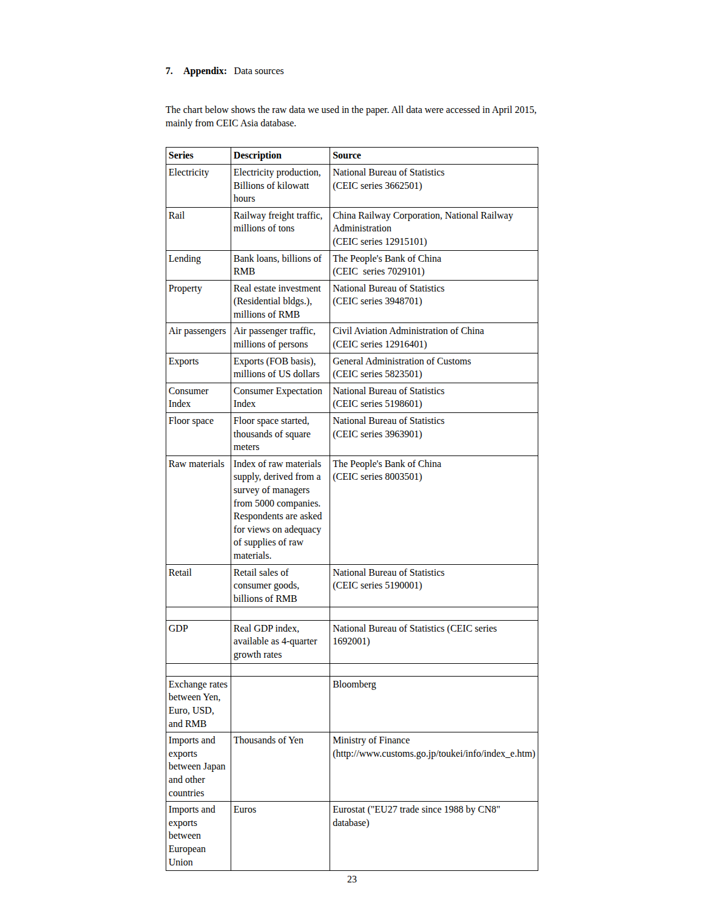7. Appendix: Data sources
The chart below shows the raw data we used in the paper. All data were accessed in April 2015, mainly from CEIC Asia database.
| Series | Description | Source |
| --- | --- | --- |
| Electricity | Electricity production, Billions of kilowatt hours | National Bureau of Statistics (CEIC series 3662501) |
| Rail | Railway freight traffic, millions of tons | China Railway Corporation, National Railway Administration (CEIC series 12915101) |
| Lending | Bank loans, billions of RMB | The People's Bank of China (CEIC series 7029101) |
| Property | Real estate investment (Residential bldgs.), millions of RMB | National Bureau of Statistics (CEIC series 3948701) |
| Air passengers | Air passenger traffic, millions of persons | Civil Aviation Administration of China (CEIC series 12916401) |
| Exports | Exports (FOB basis), millions of US dollars | General Administration of Customs (CEIC series 5823501) |
| Consumer Index | Consumer Expectation Index | National Bureau of Statistics (CEIC series 5198601) |
| Floor space | Floor space started, thousands of square meters | National Bureau of Statistics (CEIC series 3963901) |
| Raw materials | Index of raw materials supply, derived from a survey of managers from 5000 companies. Respondents are asked for views on adequacy of supplies of raw materials. | The People's Bank of China (CEIC series 8003501) |
| Retail | Retail sales of consumer goods, billions of RMB | National Bureau of Statistics (CEIC series 5190001) |
| GDP | Real GDP index, available as 4-quarter growth rates | National Bureau of Statistics (CEIC series 1692001) |
| Exchange rates between Yen, Euro, USD, and RMB | | Bloomberg |
| Imports and exports between Japan and other countries | Thousands of Yen | Ministry of Finance (http://www.customs.go.jp/toukei/info/index_e.htm) |
| Imports and exports between European Union | Euros | Eurostat ("EU27 trade since 1988 by CN8" database) |
23